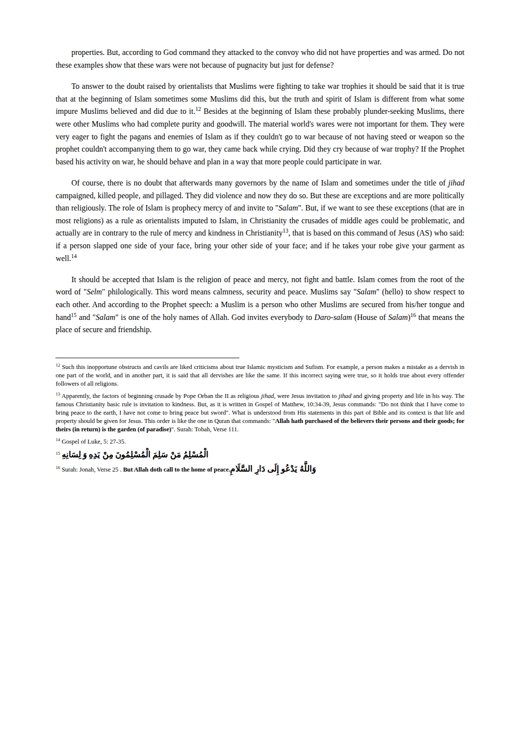properties. But, according to God command they attacked to the convoy who did not have properties and was armed. Do not these examples show that these wars were not because of pugnacity but just for defense?
To answer to the doubt raised by orientalists that Muslims were fighting to take war trophies it should be said that it is true that at the beginning of Islam sometimes some Muslims did this, but the truth and spirit of Islam is different from what some impure Muslims believed and did due to it.12 Besides at the beginning of Islam these probably plunder-seeking Muslims, there were other Muslims who had complete purity and goodwill. The material world's wares were not important for them. They were very eager to fight the pagans and enemies of Islam as if they couldn't go to war because of not having steed or weapon so the prophet couldn't accompanying them to go war, they came back while crying. Did they cry because of war trophy? If the Prophet based his activity on war, he should behave and plan in a way that more people could participate in war.
Of course, there is no doubt that afterwards many governors by the name of Islam and sometimes under the title of jihad campaigned, killed people, and pillaged. They did violence and now they do so. But these are exceptions and are more politically than religiously. The role of Islam is prophecy mercy of and invite to "Salam". But, if we want to see these exceptions (that are in most religions) as a rule as orientalists imputed to Islam, in Christianity the crusades of middle ages could be problematic, and actually are in contrary to the rule of mercy and kindness in Christianity13, that is based on this command of Jesus (AS) who said: if a person slapped one side of your face, bring your other side of your face; and if he takes your robe give your garment as well.14
It should be accepted that Islam is the religion of peace and mercy, not fight and battle. Islam comes from the root of the word of "Selm" philologically. This word means calmness, security and peace. Muslims say "Salam" (hello) to show respect to each other. And according to the Prophet speech: a Muslim is a person who other Muslims are secured from his/her tongue and hand15 and "Salam" is one of the holy names of Allah. God invites everybody to Daro-salam (House of Salam)16 that means the place of secure and friendship.
12 Such this inopportune obstructs and cavils are liked criticisms about true Islamic mysticism and Sufism. For example, a person makes a mistake as a dervish in one part of the world, and in another part, it is said that all dervishes are like the same. If this incorrect saying were true, so it holds true about every offender followers of all religions.
13 Apparently, the factors of beginning crusade by Pope Orban the II as religious jihad, were Jesus invitation to jihad and giving property and life in his way. The famous Christianity basic rule is invitation to kindness. But, as it is written in Gospel of Matthew, 10:34-39, Jesus commands: "Do not think that I have come to bring peace to the earth, I have not come to bring peace but sword". What is understood from His statements in this part of Bible and its context is that life and property should be given for Jesus. This order is like the one in Quran that commands: "Allah hath purchased of the believers their persons and their goods; for theirs (in return) is the garden (of paradise)". Surah: Tobah, Verse 111.
14 Gospel of Luke, 5: 27-35.
15 الْمُسْلِمُ مَنْ سَلِمَ الْمُسْلِمُونَ مِنْ يَدِهِ وَ لِسَانِهِ
16 Surah: Jonah, Verse 25 . But Allah doth call to the home of peace. وَاللَّهُ يَدْعُو إِلَى دَارِ السَّلَامِ